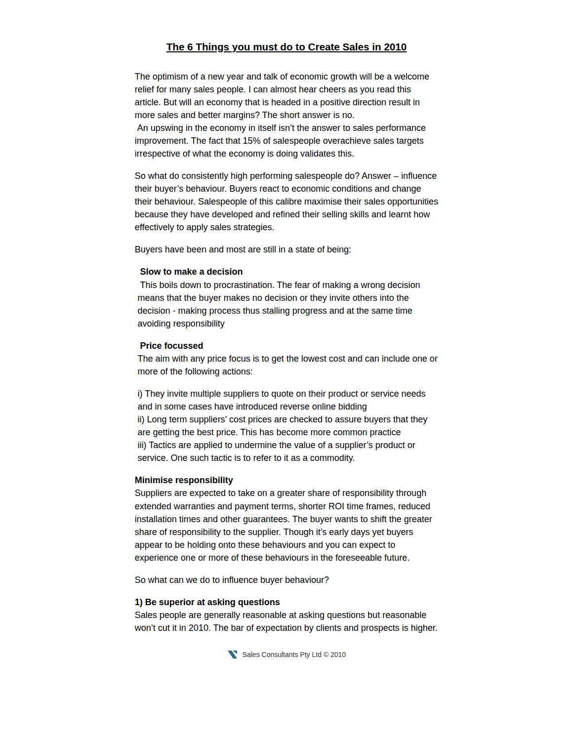The 6 Things you must do to Create Sales in 2010
The optimism of a new year and talk of economic growth will be a welcome relief for many sales people. I can almost hear cheers as you read this article. But will an economy that is headed in a positive direction result in more sales and better margins? The short answer is no.
An upswing in the economy in itself isn’t the answer to sales performance improvement. The fact that 15% of salespeople overachieve sales targets irrespective of what the economy is doing validates this.
So what do consistently high performing salespeople do? Answer – influence their buyer’s behaviour. Buyers react to economic conditions and change their behaviour. Salespeople of this calibre maximise their sales opportunities because they have developed and refined their selling skills and learnt how effectively to apply sales strategies.
Buyers have been and most are still in a state of being:
Slow to make a decision
This boils down to procrastination. The fear of making a wrong decision means that the buyer makes no decision or they invite others into the decision - making process thus stalling progress and at the same time avoiding responsibility
Price focussed
The aim with any price focus is to get the lowest cost and can include one or more of the following actions:
i) They invite multiple suppliers to quote on their product or service needs and in some cases have introduced reverse online bidding
ii) Long term suppliers’ cost prices are checked to assure buyers that they are getting the best price. This has become more common practice
iii) Tactics are applied to undermine the value of a supplier’s product or service. One such tactic is to refer to it as a commodity.
Minimise responsibility
Suppliers are expected to take on a greater share of responsibility through extended warranties and payment terms, shorter ROI time frames, reduced installation times and other guarantees. The buyer wants to shift the greater share of responsibility to the supplier. Though it’s early days yet buyers appear to be holding onto these behaviours and you can expect to experience one or more of these behaviours in the foreseeable future.
So what can we do to influence buyer behaviour?
1) Be superior at asking questions
Sales people are generally reasonable at asking questions but reasonable won’t cut it in 2010. The bar of expectation by clients and prospects is higher.
Sales Consultants Pty Ltd © 2010